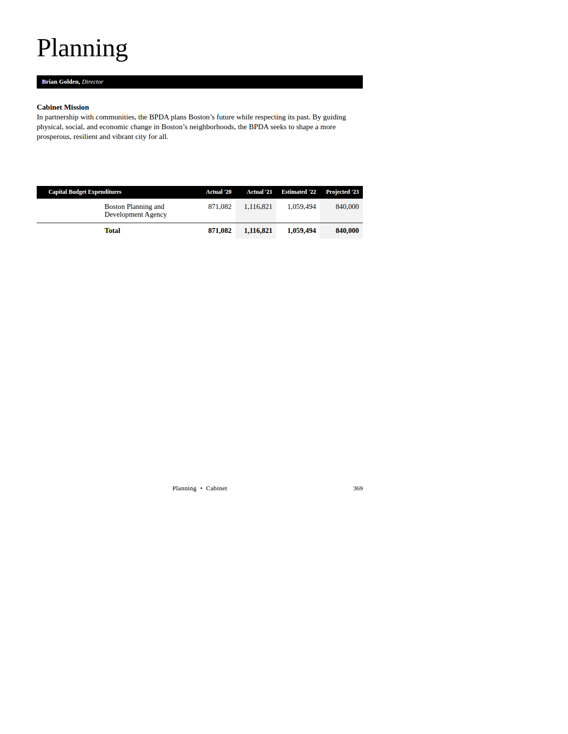Planning
Brian Golden, Director
Cabinet Mission
In partnership with communities, the BPDA plans Boston’s future while respecting its past. By guiding physical, social, and economic change in Boston’s neighborhoods, the BPDA seeks to shape a more prosperous, resilient and vibrant city for all.
| Capital Budget Expenditures | Actual '20 | Actual '21 | Estimated '22 | Projected '23 |
| --- | --- | --- | --- | --- |
| | Boston Planning and Development Agency | 871,082 | 1,116,821 | 1,059,494 | 840,000 |
| | Total | 871,082 | 1,116,821 | 1,059,494 | 840,000 |
Planning • Cabinet 369